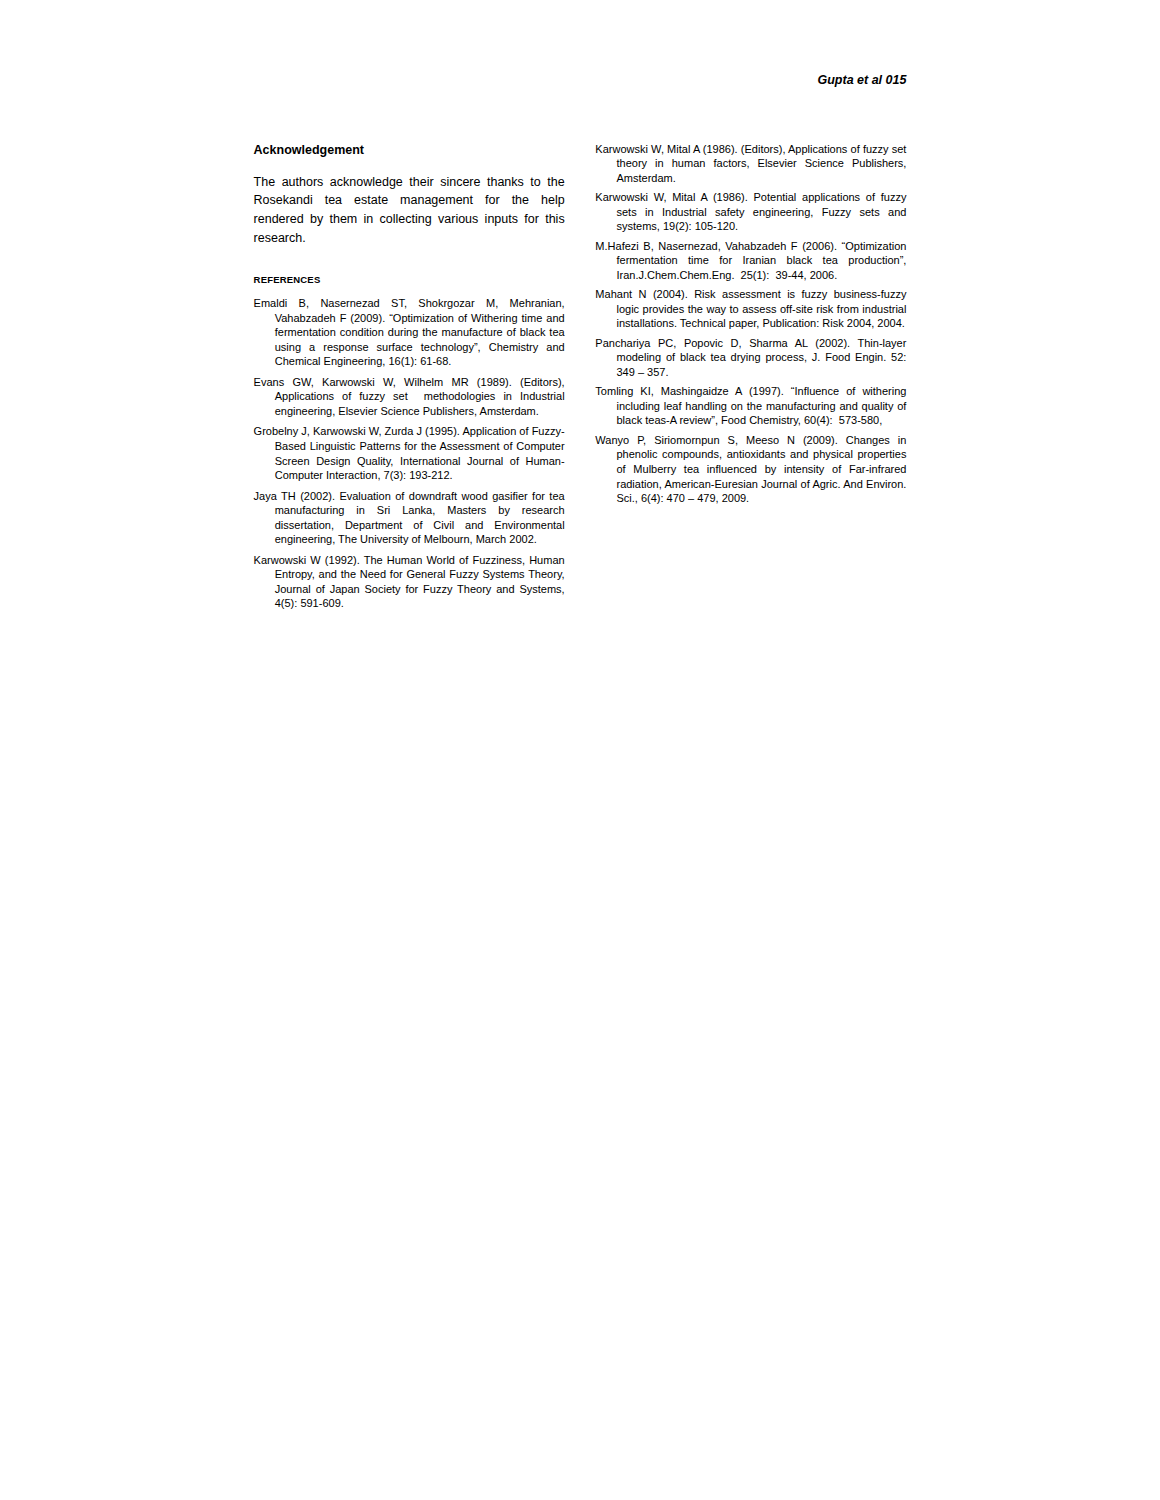Gupta et al 015
Acknowledgement
The authors acknowledge their sincere thanks to the Rosekandi tea estate management for the help rendered by them in collecting various inputs for this research.
REFERENCES
Emaldi B, Nasernezad ST, Shokrgozar M, Mehranian, Vahabzadeh F (2009). “Optimization of Withering time and fermentation condition during the manufacture of black tea using a response surface technology”, Chemistry and Chemical Engineering, 16(1): 61-68.
Evans GW, Karwowski W, Wilhelm MR (1989). (Editors), Applications of fuzzy set methodologies in Industrial engineering, Elsevier Science Publishers, Amsterdam.
Grobelny J, Karwowski W, Zurda J (1995). Application of Fuzzy-Based Linguistic Patterns for the Assessment of Computer Screen Design Quality, International Journal of Human-Computer Interaction, 7(3): 193-212.
Jaya TH (2002). Evaluation of downdraft wood gasifier for tea manufacturing in Sri Lanka, Masters by research dissertation, Department of Civil and Environmental engineering, The University of Melbourn, March 2002.
Karwowski W (1992). The Human World of Fuzziness, Human Entropy, and the Need for General Fuzzy Systems Theory, Journal of Japan Society for Fuzzy Theory and Systems, 4(5): 591-609.
Karwowski W, Mital A (1986). (Editors), Applications of fuzzy set theory in human factors, Elsevier Science Publishers, Amsterdam.
Karwowski W, Mital A (1986). Potential applications of fuzzy sets in Industrial safety engineering, Fuzzy sets and systems, 19(2): 105-120.
M.Hafezi B, Nasernezad, Vahabzadeh F (2006). “Optimization fermentation time for Iranian black tea production”, Iran.J.Chem.Chem.Eng. 25(1): 39-44, 2006.
Mahant N (2004). Risk assessment is fuzzy business-fuzzy logic provides the way to assess off-site risk from industrial installations. Technical paper, Publication: Risk 2004, 2004.
Panchariya PC, Popovic D, Sharma AL (2002). Thin-layer modeling of black tea drying process, J. Food Engin. 52: 349 – 357.
Tomling KI, Mashingaidze A (1997). “Influence of withering including leaf handling on the manufacturing and quality of black teas-A review”, Food Chemistry, 60(4): 573-580,
Wanyo P, Siriomornpun S, Meeso N (2009). Changes in phenolic compounds, antioxidants and physical properties of Mulberry tea influenced by intensity of Far-infrared radiation, American-Euresian Journal of Agric. And Environ. Sci., 6(4): 470 – 479, 2009.